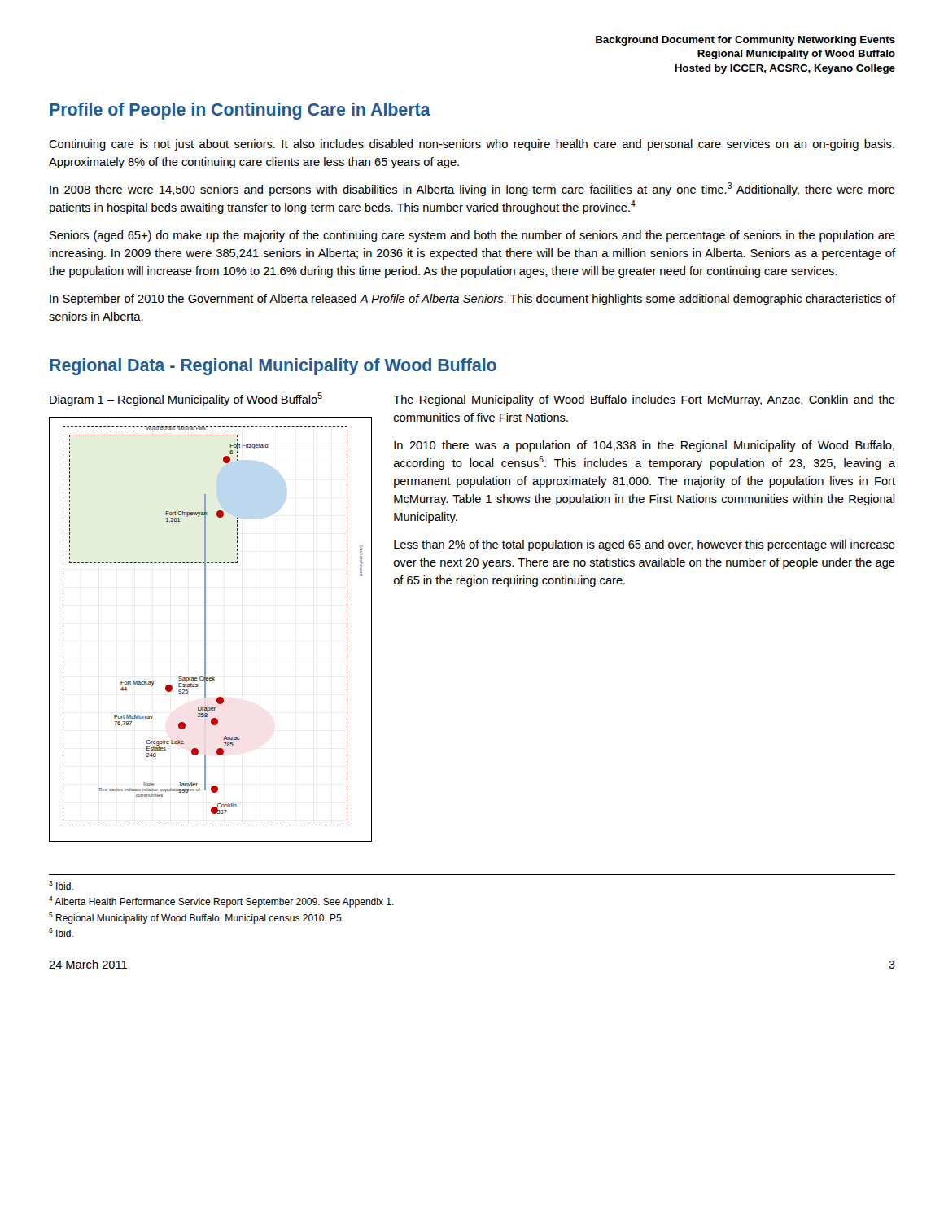Background Document for Community Networking Events
Regional Municipality of Wood Buffalo
Hosted by ICCER, ACSRC, Keyano College
Profile of People in Continuing Care in Alberta
Continuing care is not just about seniors. It also includes disabled non-seniors who require health care and personal care services on an on-going basis. Approximately 8% of the continuing care clients are less than 65 years of age.
In 2008 there were 14,500 seniors and persons with disabilities in Alberta living in long-term care facilities at any one time.3 Additionally, there were more patients in hospital beds awaiting transfer to long-term care beds. This number varied throughout the province.4
Seniors (aged 65+) do make up the majority of the continuing care system and both the number of seniors and the percentage of seniors in the population are increasing. In 2009 there were 385,241 seniors in Alberta; in 2036 it is expected that there will be than a million seniors in Alberta. Seniors as a percentage of the population will increase from 10% to 21.6% during this time period. As the population ages, there will be greater need for continuing care services.
In September of 2010 the Government of Alberta released A Profile of Alberta Seniors. This document highlights some additional demographic characteristics of seniors in Alberta.
Regional Data - Regional Municipality of Wood Buffalo
Diagram 1 – Regional Municipality of Wood Buffalo5
Wood Buffalo National Park
Fort Fitzgerald
6
Fort Chipewyan
1,261
Fort MacKay
44
Saprae Creek
Estates
925
Draper
258
Fort McMurray
76,797
Gregoire Lake
Estates
248
Anzac
785
Janvier
195
Conklin
337
Note:
Red circles indicate relative population sizes of communities
Saskatchewan
The Regional Municipality of Wood Buffalo includes Fort McMurray, Anzac, Conklin and the communities of five First Nations.
In 2010 there was a population of 104,338 in the Regional Municipality of Wood Buffalo, according to local census6. This includes a temporary population of 23, 325, leaving a permanent population of approximately 81,000. The majority of the population lives in Fort McMurray. Table 1 shows the population in the First Nations communities within the Regional Municipality.
Less than 2% of the total population is aged 65 and over, however this percentage will increase over the next 20 years. There are no statistics available on the number of people under the age of 65 in the region requiring continuing care.
3 Ibid.
4 Alberta Health Performance Service Report September 2009. See Appendix 1.
5 Regional Municipality of Wood Buffalo. Municipal census 2010. P5.
6 Ibid.
24 March 2011
3